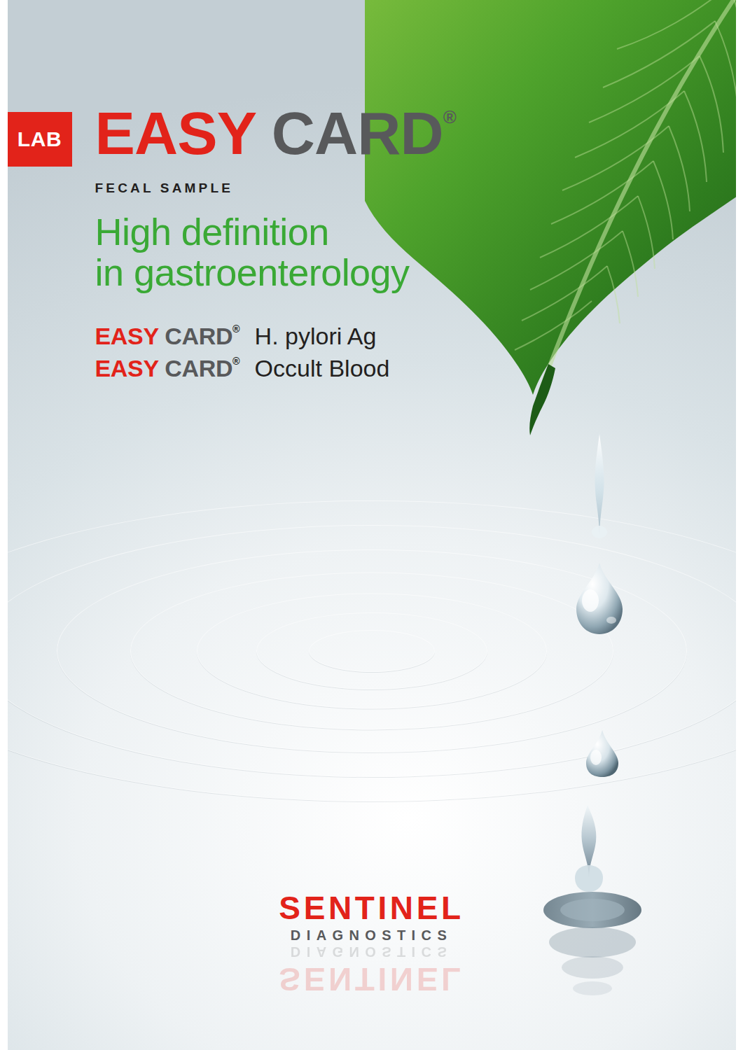LAB
EASY CARD®
Fecal sample
High definition
in gastroenterology
EASY CARD® H. pylori Ag
EASY CARD® Occult Blood
SENTINEL
DIAGNOSTICS
SENTINEL
DIAGNOSTICS